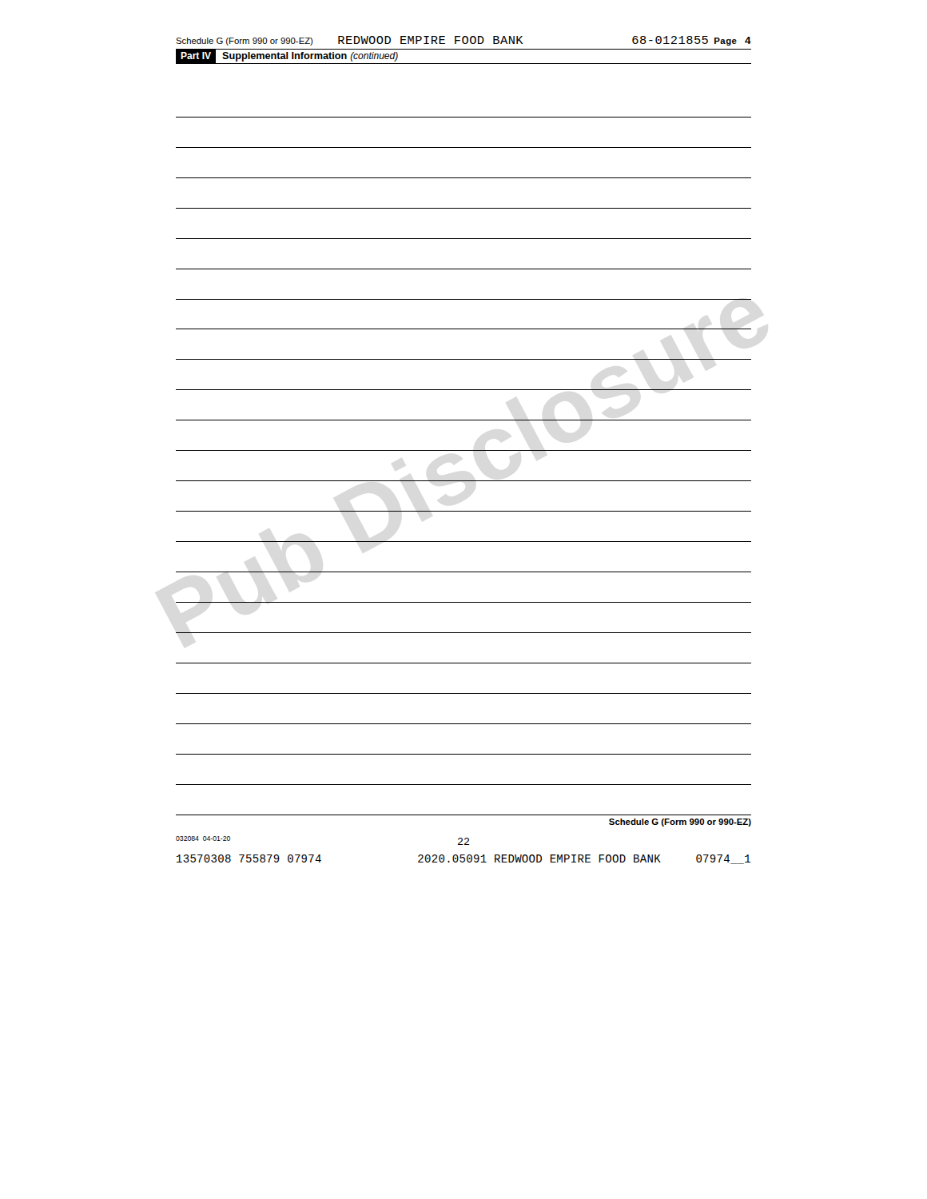Pub Disclosure
Schedule G (Form 990 or 990-EZ) REDWOOD EMPIRE FOOD BANK
68-0121855Page 4
Part IV
Supplemental Information (continued)
Schedule G (Form 990 or 990-EZ)
032084 04-01-20
22
13570308 755879 07974
2020.05091 REDWOOD EMPIRE FOOD BANK 07974__1